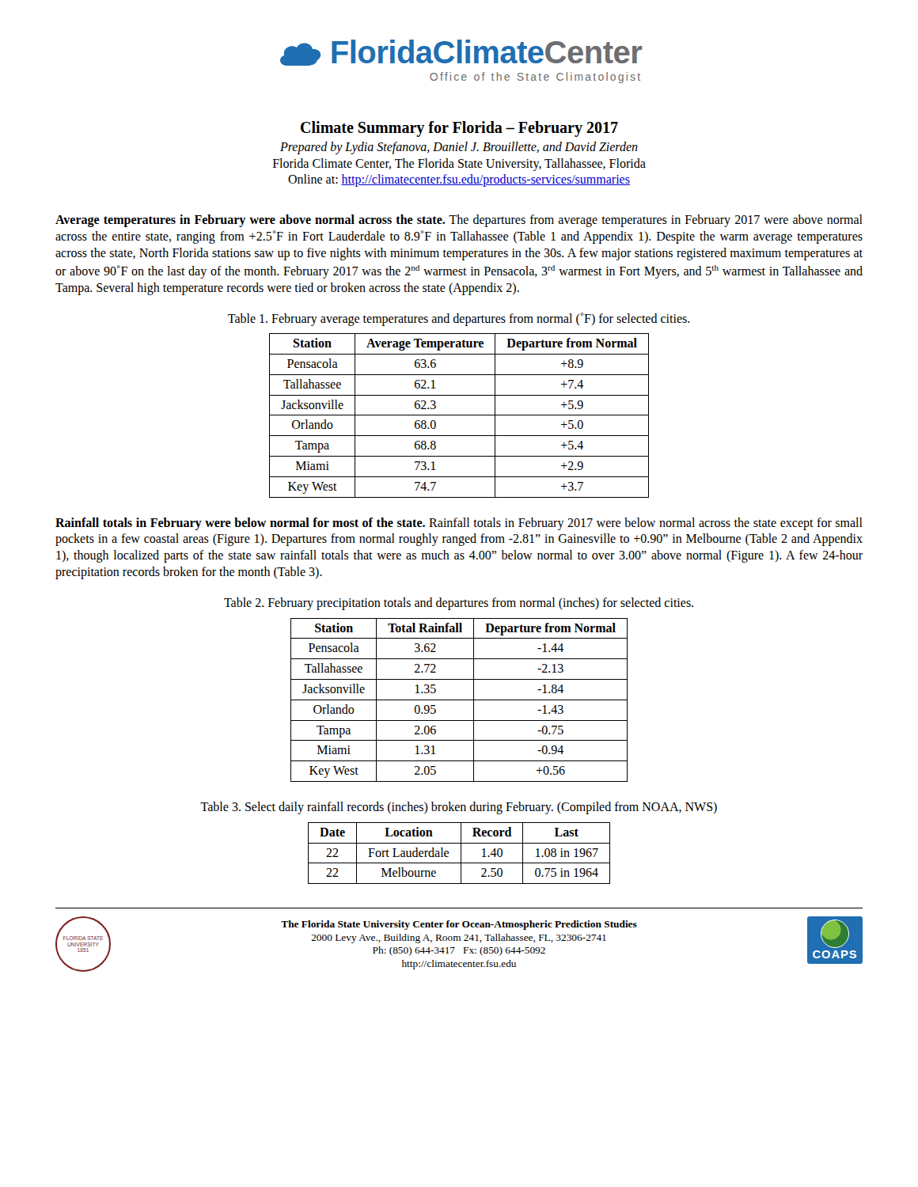Florida Climate Center
Office of the State Climatologist
Climate Summary for Florida – February 2017
Prepared by Lydia Stefanova, Daniel J. Brouillette, and David Zierden
Florida Climate Center, The Florida State University, Tallahassee, Florida
Online at: http://climatecenter.fsu.edu/products-services/summaries
Average temperatures in February were above normal across the state. The departures from average temperatures in February 2017 were above normal across the entire state, ranging from +2.5˚F in Fort Lauderdale to 8.9˚F in Tallahassee (Table 1 and Appendix 1). Despite the warm average temperatures across the state, North Florida stations saw up to five nights with minimum temperatures in the 30s. A few major stations registered maximum temperatures at or above 90˚F on the last day of the month. February 2017 was the 2nd warmest in Pensacola, 3rd warmest in Fort Myers, and 5th warmest in Tallahassee and Tampa. Several high temperature records were tied or broken across the state (Appendix 2).
Table 1. February average temperatures and departures from normal (˚F) for selected cities.
| Station | Average Temperature | Departure from Normal |
| --- | --- | --- |
| Pensacola | 63.6 | +8.9 |
| Tallahassee | 62.1 | +7.4 |
| Jacksonville | 62.3 | +5.9 |
| Orlando | 68.0 | +5.0 |
| Tampa | 68.8 | +5.4 |
| Miami | 73.1 | +2.9 |
| Key West | 74.7 | +3.7 |
Rainfall totals in February were below normal for most of the state. Rainfall totals in February 2017 were below normal across the state except for small pockets in a few coastal areas (Figure 1). Departures from normal roughly ranged from -2.81” in Gainesville to +0.90” in Melbourne (Table 2 and Appendix 1), though localized parts of the state saw rainfall totals that were as much as 4.00” below normal to over 3.00” above normal (Figure 1). A few 24-hour precipitation records broken for the month (Table 3).
Table 2. February precipitation totals and departures from normal (inches) for selected cities.
| Station | Total Rainfall | Departure from Normal |
| --- | --- | --- |
| Pensacola | 3.62 | -1.44 |
| Tallahassee | 2.72 | -2.13 |
| Jacksonville | 1.35 | -1.84 |
| Orlando | 0.95 | -1.43 |
| Tampa | 2.06 | -0.75 |
| Miami | 1.31 | -0.94 |
| Key West | 2.05 | +0.56 |
Table 3. Select daily rainfall records (inches) broken during February. (Compiled from NOAA, NWS)
| Date | Location | Record | Last |
| --- | --- | --- | --- |
| 22 | Fort Lauderdale | 1.40 | 1.08 in 1967 |
| 22 | Melbourne | 2.50 | 0.75 in 1964 |
FLORIDA STATE
UNIVERSITY
1851
The Florida State University Center for Ocean-Atmospheric Prediction Studies
2000 Levy Ave., Building A, Room 241, Tallahassee, FL, 32306-2741
Ph: (850) 644-3417 Fx: (850) 644-5092
http://climatecenter.fsu.edu
COAPS